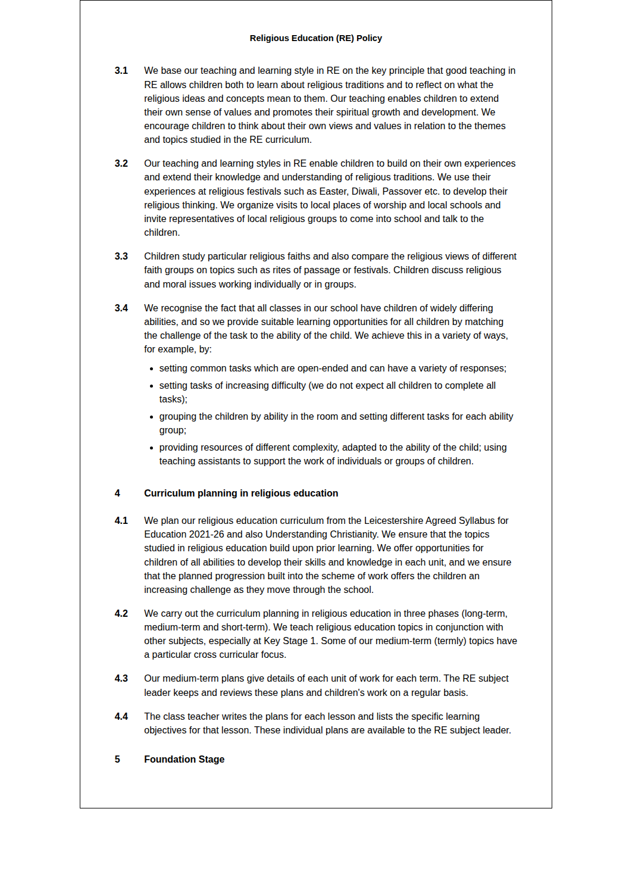Religious Education (RE) Policy
3.1
We base our teaching and learning style in RE on the key principle that good teaching in RE allows children both to learn about religious traditions and to reflect on what the religious ideas and concepts mean to them. Our teaching enables children to extend their own sense of values and promotes their spiritual growth and development. We encourage children to think about their own views and values in relation to the themes and topics studied in the RE curriculum.
3.2
Our teaching and learning styles in RE enable children to build on their own experiences and extend their knowledge and understanding of religious traditions. We use their experiences at religious festivals such as Easter, Diwali, Passover etc. to develop their religious thinking. We organize visits to local places of worship and local schools and invite representatives of local religious groups to come into school and talk to the children.
3.3
Children study particular religious faiths and also compare the religious views of different faith groups on topics such as rites of passage or festivals. Children discuss religious and moral issues working individually or in groups.
3.4
We recognise the fact that all classes in our school have children of widely differing abilities, and so we provide suitable learning opportunities for all children by matching the challenge of the task to the ability of the child. We achieve this in a variety of ways, for example, by:
setting common tasks which are open-ended and can have a variety of responses;
setting tasks of increasing difficulty (we do not expect all children to complete all tasks);
grouping the children by ability in the room and setting different tasks for each ability group;
providing resources of different complexity, adapted to the ability of the child; using teaching assistants to support the work of individuals or groups of children.
4 Curriculum planning in religious education
4.1
We plan our religious education curriculum from the Leicestershire Agreed Syllabus for Education 2021-26 and also Understanding Christianity. We ensure that the topics studied in religious education build upon prior learning. We offer opportunities for children of all abilities to develop their skills and knowledge in each unit, and we ensure that the planned progression built into the scheme of work offers the children an increasing challenge as they move through the school.
4.2
We carry out the curriculum planning in religious education in three phases (long-term, medium-term and short-term). We teach religious education topics in conjunction with other subjects, especially at Key Stage 1. Some of our medium-term (termly) topics have a particular cross curricular focus.
4.3
Our medium-term plans give details of each unit of work for each term. The RE subject leader keeps and reviews these plans and children's work on a regular basis.
4.4
The class teacher writes the plans for each lesson and lists the specific learning objectives for that lesson. These individual plans are available to the RE subject leader.
5 Foundation Stage